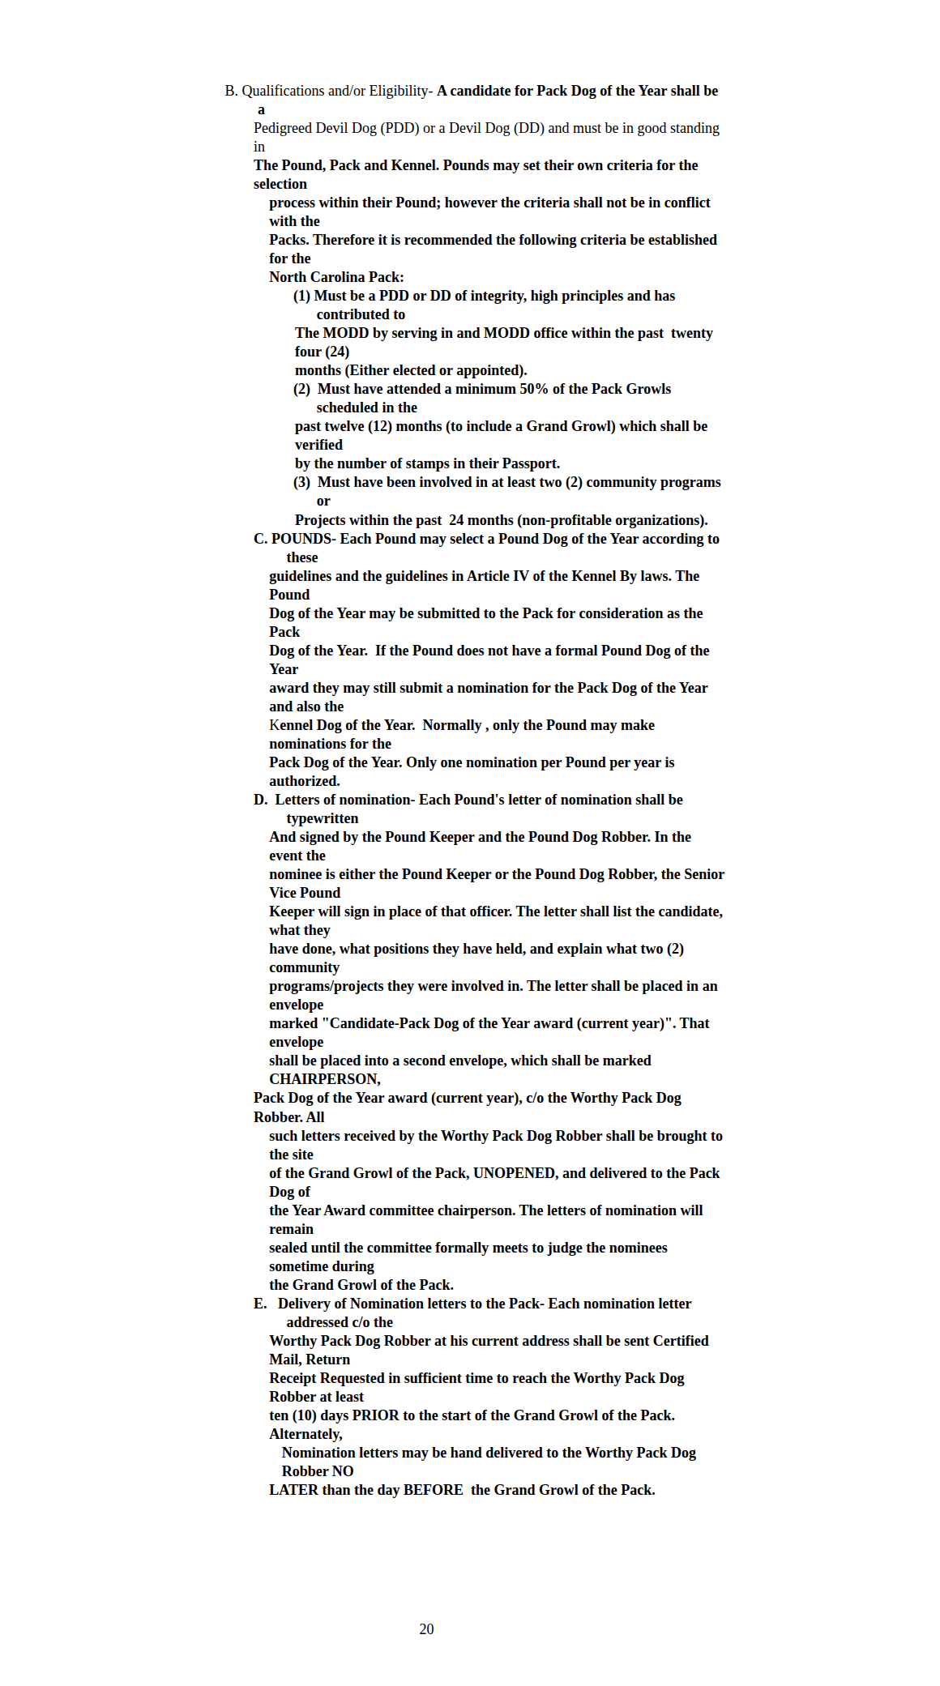B. Qualifications and/or Eligibility- A candidate for Pack Dog of the Year shall be a
Pedigreed Devil Dog (PDD) or a Devil Dog (DD) and must be in good standing in
The Pound, Pack and Kennel. Pounds may set their own criteria for the selection
process within their Pound; however the criteria shall not be in conflict with the
Packs. Therefore it is recommended the following criteria be established for the
North Carolina Pack:
(1) Must be a PDD or DD of integrity, high principles and has contributed to
The MODD by serving in and MODD office within the past twenty four (24)
months (Either elected or appointed).
(2) Must have attended a minimum 50% of the Pack Growls scheduled in the
past twelve (12) months (to include a Grand Growl) which shall be verified
by the number of stamps in their Passport.
(3) Must have been involved in at least two (2) community programs or
Projects within the past 24 months (non-profitable organizations).
C. POUNDS- Each Pound may select a Pound Dog of the Year according to these
guidelines and the guidelines in Article IV of the Kennel By laws. The Pound
Dog of the Year may be submitted to the Pack for consideration as the Pack
Dog of the Year. If the Pound does not have a formal Pound Dog of the Year
award they may still submit a nomination for the Pack Dog of the Year and also the
Kennel Dog of the Year. Normally , only the Pound may make nominations for the
Pack Dog of the Year. Only one nomination per Pound per year is authorized.
D. Letters of nomination- Each Pound's letter of nomination shall be typewritten
And signed by the Pound Keeper and the Pound Dog Robber. In the event the
nominee is either the Pound Keeper or the Pound Dog Robber, the Senior Vice Pound
Keeper will sign in place of that officer. The letter shall list the candidate, what they
have done, what positions they have held, and explain what two (2) community
programs/projects they were involved in. The letter shall be placed in an envelope
marked "Candidate-Pack Dog of the Year award (current year)". That envelope
shall be placed into a second envelope, which shall be marked CHAIRPERSON,
Pack Dog of the Year award (current year), c/o the Worthy Pack Dog Robber. All
such letters received by the Worthy Pack Dog Robber shall be brought to the site
of the Grand Growl of the Pack, UNOPENED, and delivered to the Pack Dog of
the Year Award committee chairperson. The letters of nomination will remain
sealed until the committee formally meets to judge the nominees sometime during
the Grand Growl of the Pack.
E. Delivery of Nomination letters to the Pack- Each nomination letter addressed c/o the
Worthy Pack Dog Robber at his current address shall be sent Certified Mail, Return
Receipt Requested in sufficient time to reach the Worthy Pack Dog Robber at least
ten (10) days PRIOR to the start of the Grand Growl of the Pack. Alternately,
Nomination letters may be hand delivered to the Worthy Pack Dog Robber NO
LATER than the day BEFORE the Grand Growl of the Pack.
20